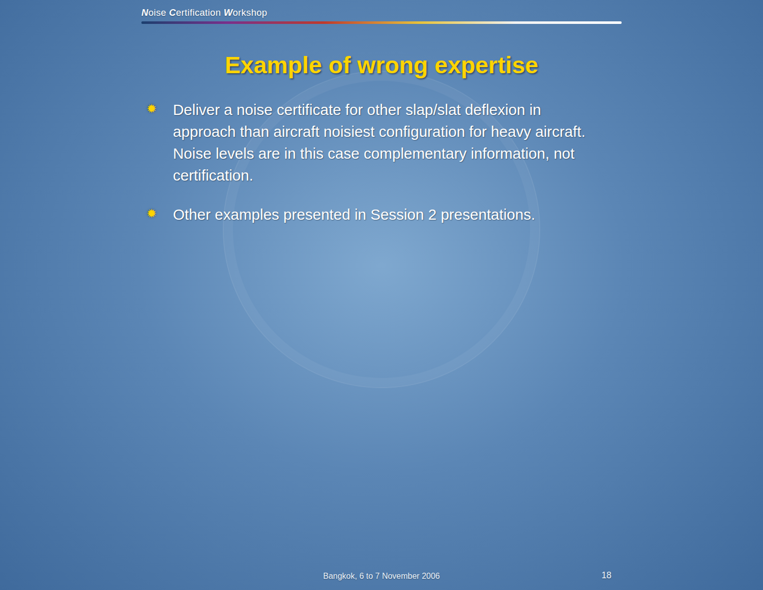Noise Certification Workshop
Example of wrong expertise
Deliver a noise certificate for other slap/slat deflexion in approach than aircraft noisiest configuration for heavy aircraft. Noise levels are in this case complementary information, not certification.
Other examples presented in Session 2 presentations.
Bangkok, 6 to 7 November 2006
18